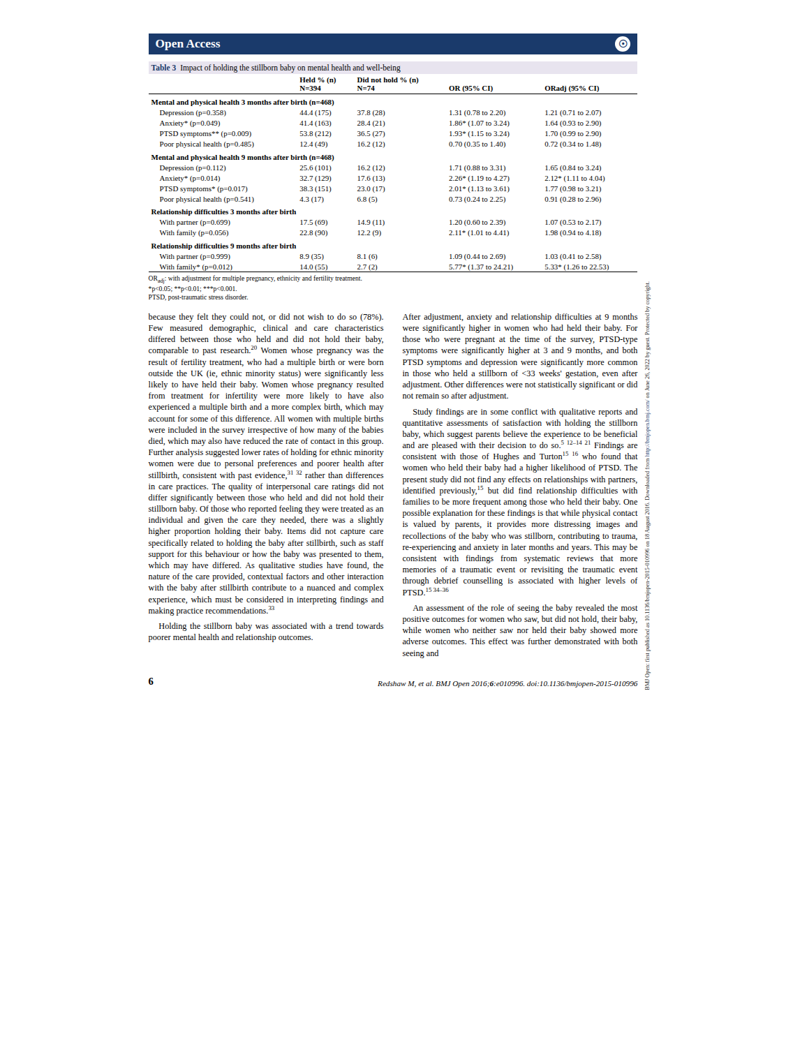Open Access ☉
BMJ Open: first published as 10.1136/bmjopen-2015-010996 on 18 August 2016. Downloaded from http://bmjopen.bmj.com/ on June 26, 2022 by guest. Protected by copyright.
Table 3 Impact of holding the stillborn baby on mental health and well-being
| | Held % (n) N=394 | Did not hold % (n) N=74 | OR (95% CI) | OR adj (95% CI) |
| --- | --- | --- | --- | --- |
| Mental and physical health 3 months after birth (n=468) |
| Depression (p=0.358) | 44.4 (175) | 37.8 (28) | 1.31 (0.78 to 2.20) | 1.21 (0.71 to 2.07) |
| Anxiety* (p=0.049) | 41.4 (163) | 28.4 (21) | 1.86* (1.07 to 3.24) | 1.64 (0.93 to 2.90) |
| PTSD symptoms** (p=0.009) | 53.8 (212) | 36.5 (27) | 1.93* (1.15 to 3.24) | 1.70 (0.99 to 2.90) |
| Poor physical health (p=0.485) | 12.4 (49) | 16.2 (12) | 0.70 (0.35 to 1.40) | 0.72 (0.34 to 1.48) |
| Mental and physical health 9 months after birth (n=468) |
| Depression (p=0.112) | 25.6 (101) | 16.2 (12) | 1.71 (0.88 to 3.31) | 1.65 (0.84 to 3.24) |
| Anxiety* (p=0.014) | 32.7 (129) | 17.6 (13) | 2.26* (1.19 to 4.27) | 2.12* (1.11 to 4.04) |
| PTSD symptoms* (p=0.017) | 38.3 (151) | 23.0 (17) | 2.01* (1.13 to 3.61) | 1.77 (0.98 to 3.21) |
| Poor physical health (p=0.541) | 4.3 (17) | 6.8 (5) | 0.73 (0.24 to 2.25) | 0.91 (0.28 to 2.96) |
| Relationship difficulties 3 months after birth |
| With partner (p=0.699) | 17.5 (69) | 14.9 (11) | 1.20 (0.60 to 2.39) | 1.07 (0.53 to 2.17) |
| With family (p=0.056) | 22.8 (90) | 12.2 (9) | 2.11* (1.01 to 4.41) | 1.98 (0.94 to 4.18) |
| Relationship difficulties 9 months after birth |
| With partner (p=0.999) | 8.9 (35) | 8.1 (6) | 1.09 (0.44 to 2.69) | 1.03 (0.41 to 2.58) |
| With family* (p=0.012) | 14.0 (55) | 2.7 (2) | 5.77* (1.37 to 24.21) | 5.33* (1.26 to 22.53) |
ORadj: with adjustment for multiple pregnancy, ethnicity and fertility treatment.
*p<0.05; **p<0.01; ***p<0.001.
PTSD, post-traumatic stress disorder.
because they felt they could not, or did not wish to do so (78%). Few measured demographic, clinical and care characteristics differed between those who held and did not hold their baby, comparable to past research.20 Women whose pregnancy was the result of fertility treatment, who had a multiple birth or were born outside the UK (ie, ethnic minority status) were significantly less likely to have held their baby. Women whose pregnancy resulted from treatment for infertility were more likely to have also experienced a multiple birth and a more complex birth, which may account for some of this difference. All women with multiple births were included in the survey irrespective of how many of the babies died, which may also have reduced the rate of contact in this group. Further analysis suggested lower rates of holding for ethnic minority women were due to personal preferences and poorer health after stillbirth, consistent with past evidence,31 32 rather than differences in care practices. The quality of interpersonal care ratings did not differ significantly between those who held and did not hold their stillborn baby. Of those who reported feeling they were treated as an individual and given the care they needed, there was a slightly higher proportion holding their baby. Items did not capture care specifically related to holding the baby after stillbirth, such as staff support for this behaviour or how the baby was presented to them, which may have differed. As qualitative studies have found, the nature of the care provided, contextual factors and other interaction with the baby after stillbirth contribute to a nuanced and complex experience, which must be considered in interpreting findings and making practice recommendations.33
Holding the stillborn baby was associated with a trend towards poorer mental health and relationship outcomes.
After adjustment, anxiety and relationship difficulties at 9 months were significantly higher in women who had held their baby. For those who were pregnant at the time of the survey, PTSD-type symptoms were significantly higher at 3 and 9 months, and both PTSD symptoms and depression were significantly more common in those who held a stillborn of <33 weeks' gestation, even after adjustment. Other differences were not statistically significant or did not remain so after adjustment.
Study findings are in some conflict with qualitative reports and quantitative assessments of satisfaction with holding the stillborn baby, which suggest parents believe the experience to be beneficial and are pleased with their decision to do so.5 12–14 21 Findings are consistent with those of Hughes and Turton15 16 who found that women who held their baby had a higher likelihood of PTSD. The present study did not find any effects on relationships with partners, identified previously,15 but did find relationship difficulties with families to be more frequent among those who held their baby. One possible explanation for these findings is that while physical contact is valued by parents, it provides more distressing images and recollections of the baby who was stillborn, contributing to trauma, re-experiencing and anxiety in later months and years. This may be consistent with findings from systematic reviews that more memories of a traumatic event or revisiting the traumatic event through debrief counselling is associated with higher levels of PTSD.15 34–36
An assessment of the role of seeing the baby revealed the most positive outcomes for women who saw, but did not hold, their baby, while women who neither saw nor held their baby showed more adverse outcomes. This effect was further demonstrated with both seeing and
6 Redshaw M, et al. BMJ Open 2016;6:e010996. doi:10.1136/bmjopen-2015-010996